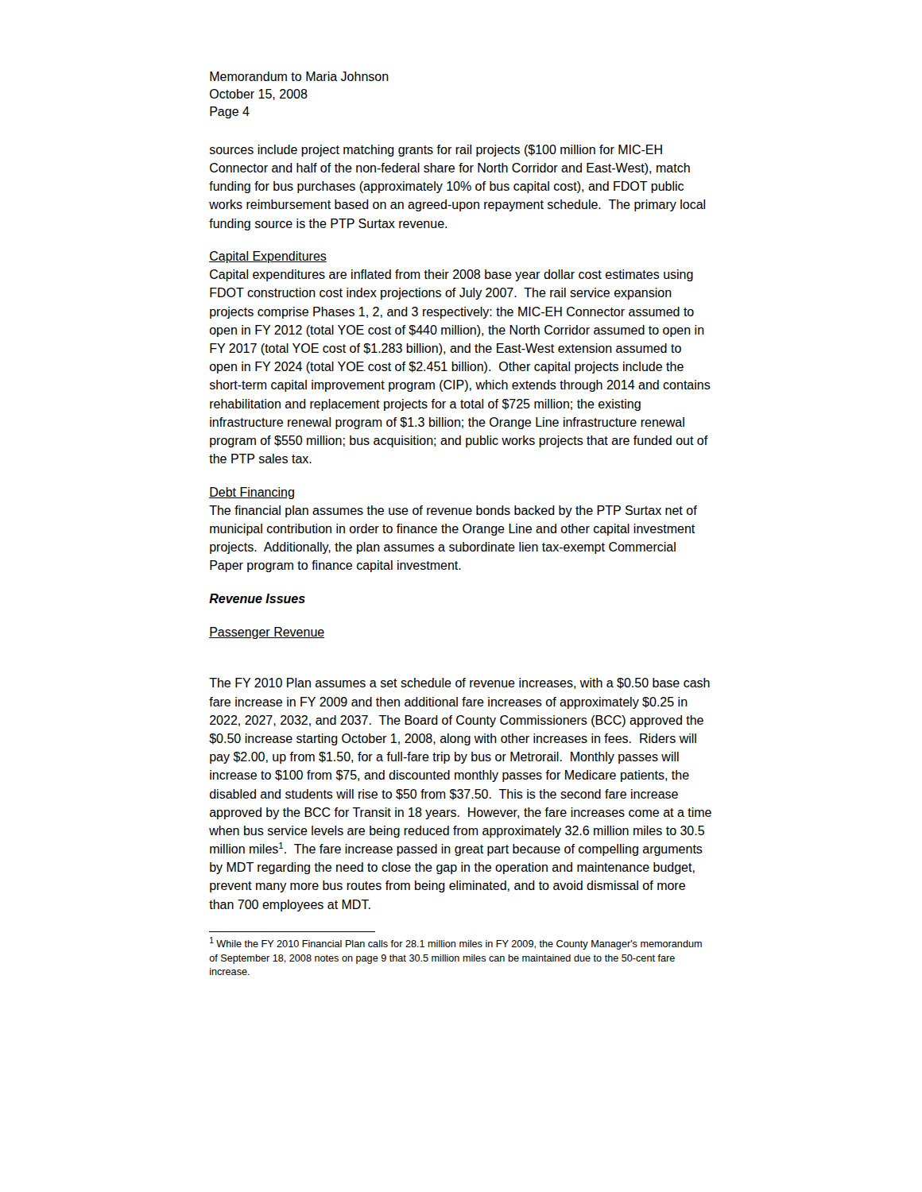Memorandum to Maria Johnson
October 15, 2008
Page 4
sources include project matching grants for rail projects ($100 million for MIC-EH Connector and half of the non-federal share for North Corridor and East-West), match funding for bus purchases (approximately 10% of bus capital cost), and FDOT public works reimbursement based on an agreed-upon repayment schedule. The primary local funding source is the PTP Surtax revenue.
Capital Expenditures
Capital expenditures are inflated from their 2008 base year dollar cost estimates using FDOT construction cost index projections of July 2007. The rail service expansion projects comprise Phases 1, 2, and 3 respectively: the MIC-EH Connector assumed to open in FY 2012 (total YOE cost of $440 million), the North Corridor assumed to open in FY 2017 (total YOE cost of $1.283 billion), and the East-West extension assumed to open in FY 2024 (total YOE cost of $2.451 billion). Other capital projects include the short-term capital improvement program (CIP), which extends through 2014 and contains rehabilitation and replacement projects for a total of $725 million; the existing infrastructure renewal program of $1.3 billion; the Orange Line infrastructure renewal program of $550 million; bus acquisition; and public works projects that are funded out of the PTP sales tax.
Debt Financing
The financial plan assumes the use of revenue bonds backed by the PTP Surtax net of municipal contribution in order to finance the Orange Line and other capital investment projects. Additionally, the plan assumes a subordinate lien tax-exempt Commercial Paper program to finance capital investment.
Revenue Issues
Passenger Revenue
The FY 2010 Plan assumes a set schedule of revenue increases, with a $0.50 base cash fare increase in FY 2009 and then additional fare increases of approximately $0.25 in 2022, 2027, 2032, and 2037. The Board of County Commissioners (BCC) approved the $0.50 increase starting October 1, 2008, along with other increases in fees. Riders will pay $2.00, up from $1.50, for a full-fare trip by bus or Metrorail. Monthly passes will increase to $100 from $75, and discounted monthly passes for Medicare patients, the disabled and students will rise to $50 from $37.50. This is the second fare increase approved by the BCC for Transit in 18 years. However, the fare increases come at a time when bus service levels are being reduced from approximately 32.6 million miles to 30.5 million miles1. The fare increase passed in great part because of compelling arguments by MDT regarding the need to close the gap in the operation and maintenance budget, prevent many more bus routes from being eliminated, and to avoid dismissal of more than 700 employees at MDT.
1 While the FY 2010 Financial Plan calls for 28.1 million miles in FY 2009, the County Manager's memorandum of September 18, 2008 notes on page 9 that 30.5 million miles can be maintained due to the 50-cent fare increase.